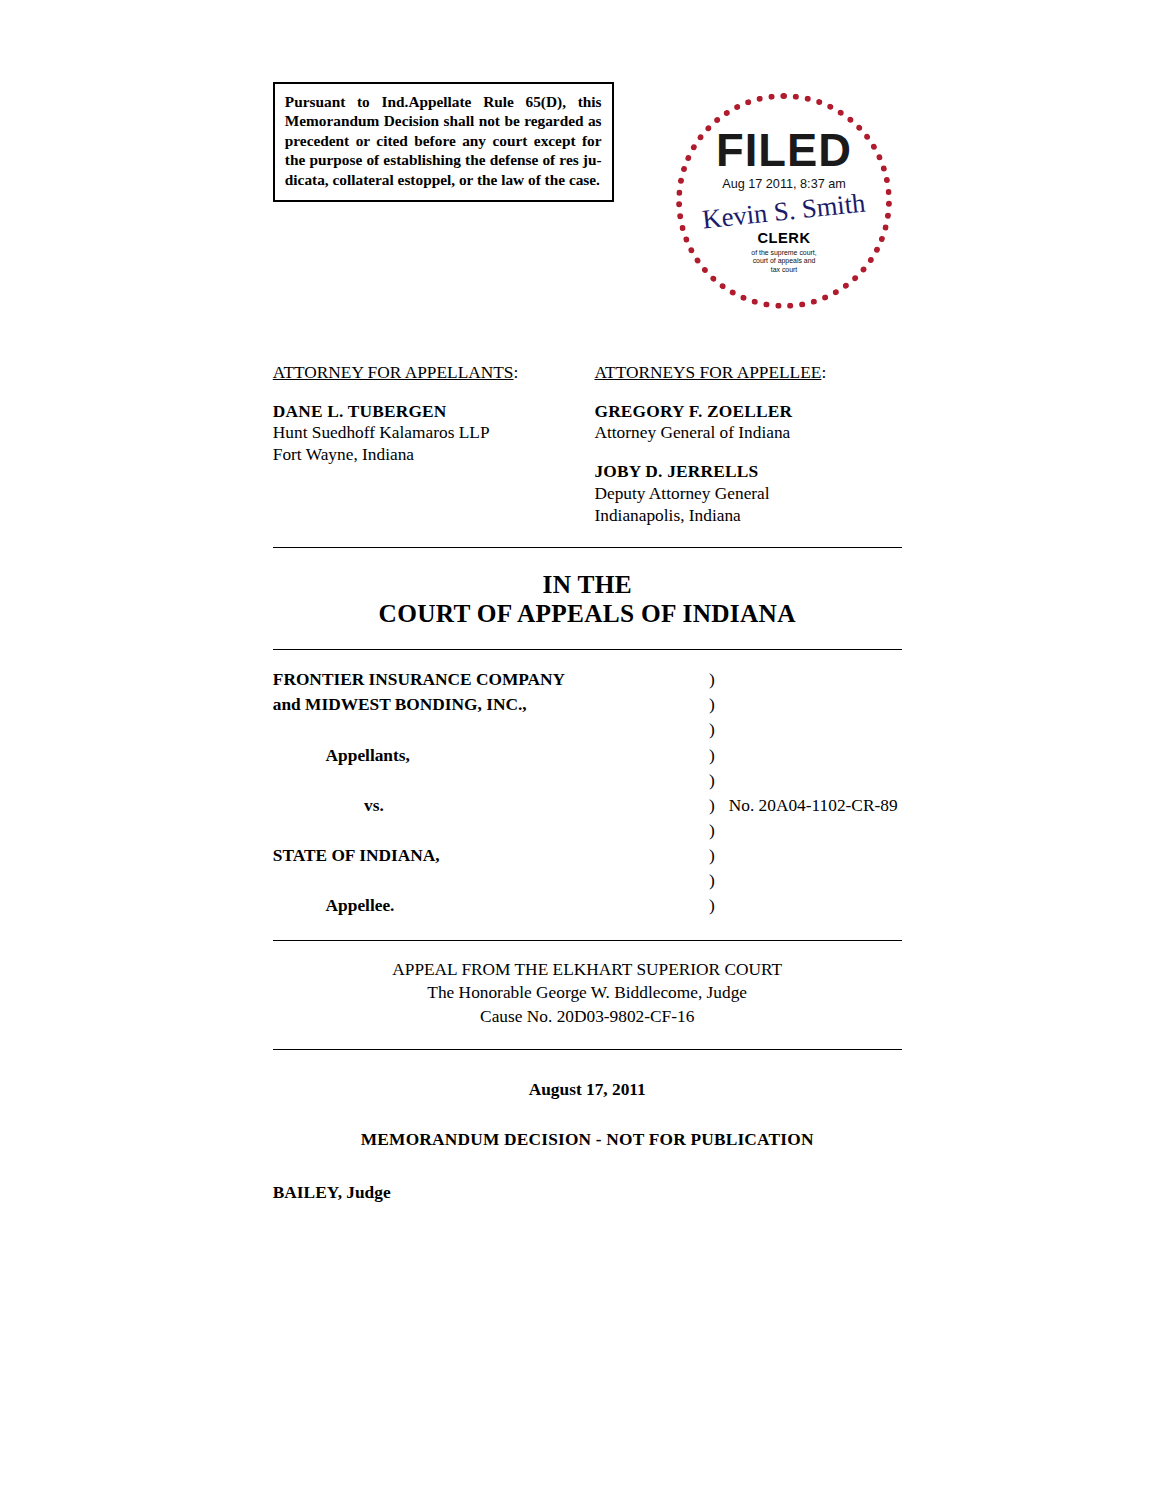Pursuant to Ind.Appellate Rule 65(D), this Memorandum Decision shall not be regarded as precedent or cited before any court except for the purpose of establishing the defense of res judicata, collateral estoppel, or the law of the case.
FILED
Aug 17 2011, 8:37 am
Kevin S. Smith
CLERK
of the supreme court,
court of appeals and
tax court
ATTORNEY FOR APPELLANTS:
DANE L. TUBERGEN
Hunt Suedhoff Kalamaros LLP
Fort Wayne, Indiana
ATTORNEYS FOR APPELLEE:
GREGORY F. ZOELLER
Attorney General of Indiana
JOBY D. JERRELLS
Deputy Attorney General
Indianapolis, Indiana
IN THE
COURT OF APPEALS OF INDIANA
| FRONTIER INSURANCE COMPANY | ) | |
| and MIDWEST BONDING, INC., | ) | |
| | ) | |
| Appellants, | ) | |
| | ) | |
| vs. | ) | No. 20A04-1102-CR-89 |
| | ) | |
| STATE OF INDIANA, | ) | |
| | ) | |
| Appellee. | ) | |
APPEAL FROM THE ELKHART SUPERIOR COURT
The Honorable George W. Biddlecome, Judge
Cause No. 20D03-9802-CF-16
August 17, 2011
MEMORANDUM DECISION - NOT FOR PUBLICATION
BAILEY, Judge